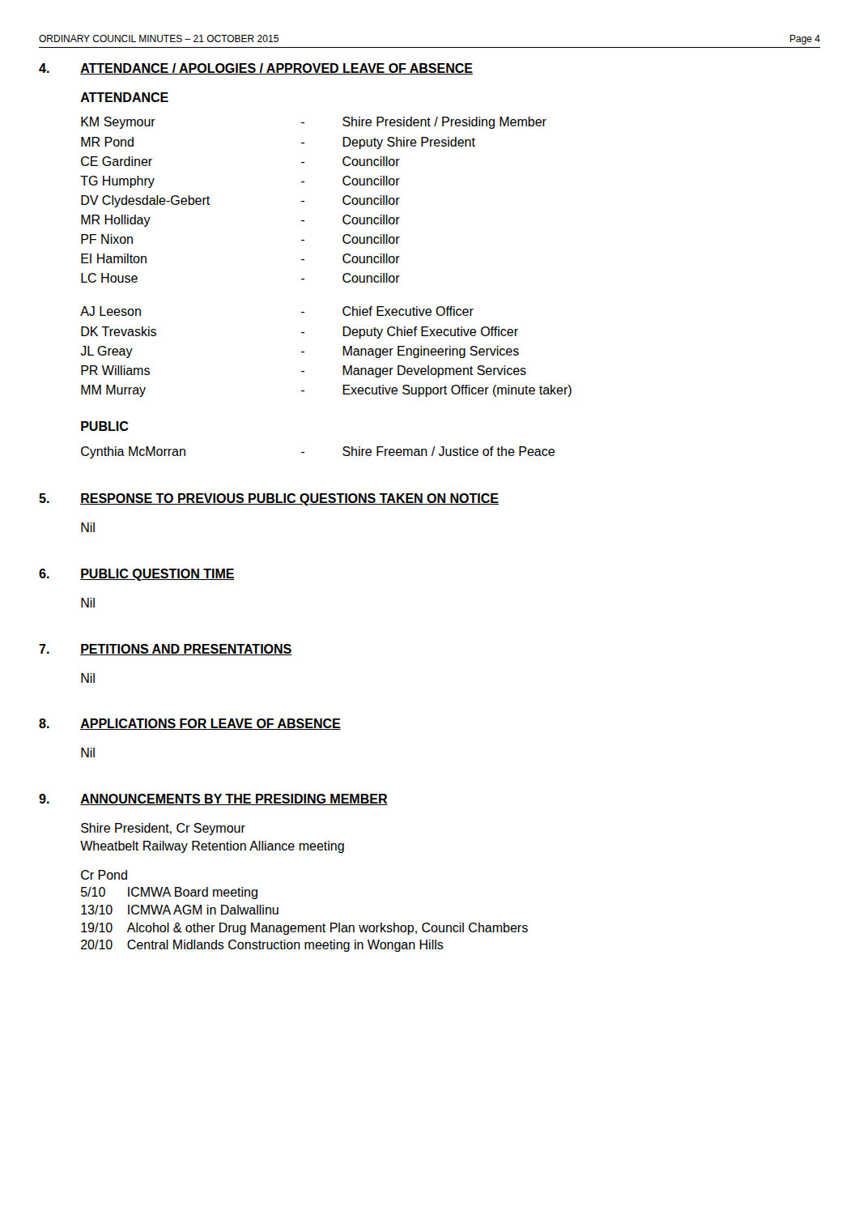Ordinary Council Minutes – 21 October 2015 Page 4
4.
Attendance / Apologies / Approved Leave of Absence
Attendance
| KM Seymour | - | Shire President / Presiding Member |
| MR Pond | - | Deputy Shire President |
| CE Gardiner | - | Councillor |
| TG Humphry | - | Councillor |
| DV Clydesdale-Gebert | - | Councillor |
| MR Holliday | - | Councillor |
| PF Nixon | - | Councillor |
| EI Hamilton | - | Councillor |
| LC House | - | Councillor |
| AJ Leeson | - | Chief Executive Officer |
| DK Trevaskis | - | Deputy Chief Executive Officer |
| JL Greay | - | Manager Engineering Services |
| PR Williams | - | Manager Development Services |
| MM Murray | - | Executive Support Officer (minute taker) |
Public
| Cynthia McMorran | - | Shire Freeman / Justice of the Peace |
5.
Response to Previous Public Questions Taken on Notice
Nil
6.
Public Question Time
Nil
7.
Petitions and Presentations
Nil
8.
Applications for Leave of Absence
Nil
9.
Announcements by the Presiding Member
Shire President, Cr Seymour
Wheatbelt Railway Retention Alliance meeting
Cr Pond
5/10 ICMWA Board meeting
13/10 ICMWA AGM in Dalwallinu
19/10 Alcohol & other Drug Management Plan workshop, Council Chambers
20/10 Central Midlands Construction meeting in Wongan Hills